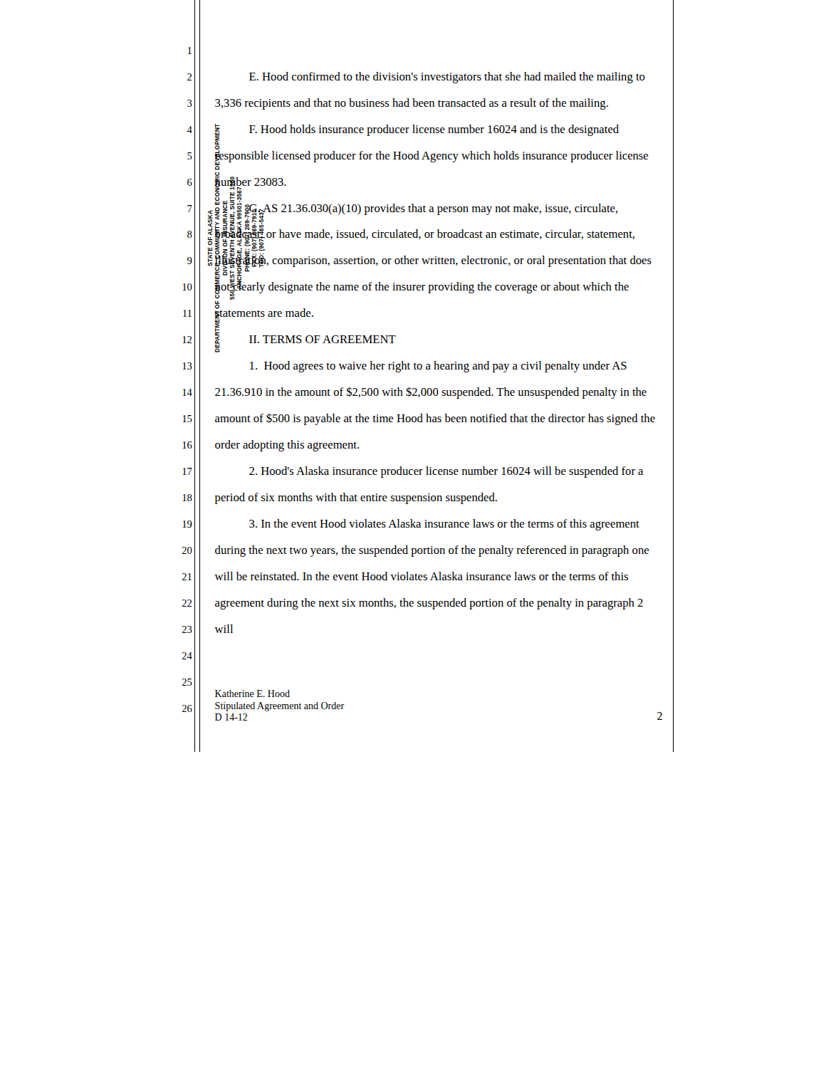1
2
3
4
5
6
7
8
9
10
11
12
13
14
15
16
17
18
19
20
21
22
23
24
25
26
STATE OF ALASKA
DEPARTMENT OF COMMERCE, COMMUNITY AND ECONOMIC DEVELOPMENT
DIVISION OF INSURANCE
550 WEST SEVENTH AVENUE, SUITE 1560
ANCHORAGE, ALASKA 99501-3567
PHONE: (907) 269-7900
FAX: (907) 269-7910
TDD: (907) 465-5437
E. Hood confirmed to the division's investigators that she had mailed the mailing to 3,336 recipients and that no business had been transacted as a result of the mailing.
F. Hood holds insurance producer license number 16024 and is the designated responsible licensed producer for the Hood Agency which holds insurance producer license number 23083.
G. AS 21.36.030(a)(10) provides that a person may not make, issue, circulate, broadcast, or have made, issued, circulated, or broadcast an estimate, circular, statement, illustration, comparison, assertion, or other written, electronic, or oral presentation that does not clearly designate the name of the insurer providing the coverage or about which the statements are made.
II. TERMS OF AGREEMENT
1. Hood agrees to waive her right to a hearing and pay a civil penalty under AS 21.36.910 in the amount of $2,500 with $2,000 suspended. The unsuspended penalty in the amount of $500 is payable at the time Hood has been notified that the director has signed the order adopting this agreement.
2. Hood's Alaska insurance producer license number 16024 will be suspended for a period of six months with that entire suspension suspended.
3. In the event Hood violates Alaska insurance laws or the terms of this agreement during the next two years, the suspended portion of the penalty referenced in paragraph one will be reinstated. In the event Hood violates Alaska insurance laws or the terms of this agreement during the next six months, the suspended portion of the penalty in paragraph 2 will
Katherine E. Hood
Stipulated Agreement and Order
D 14-12 2